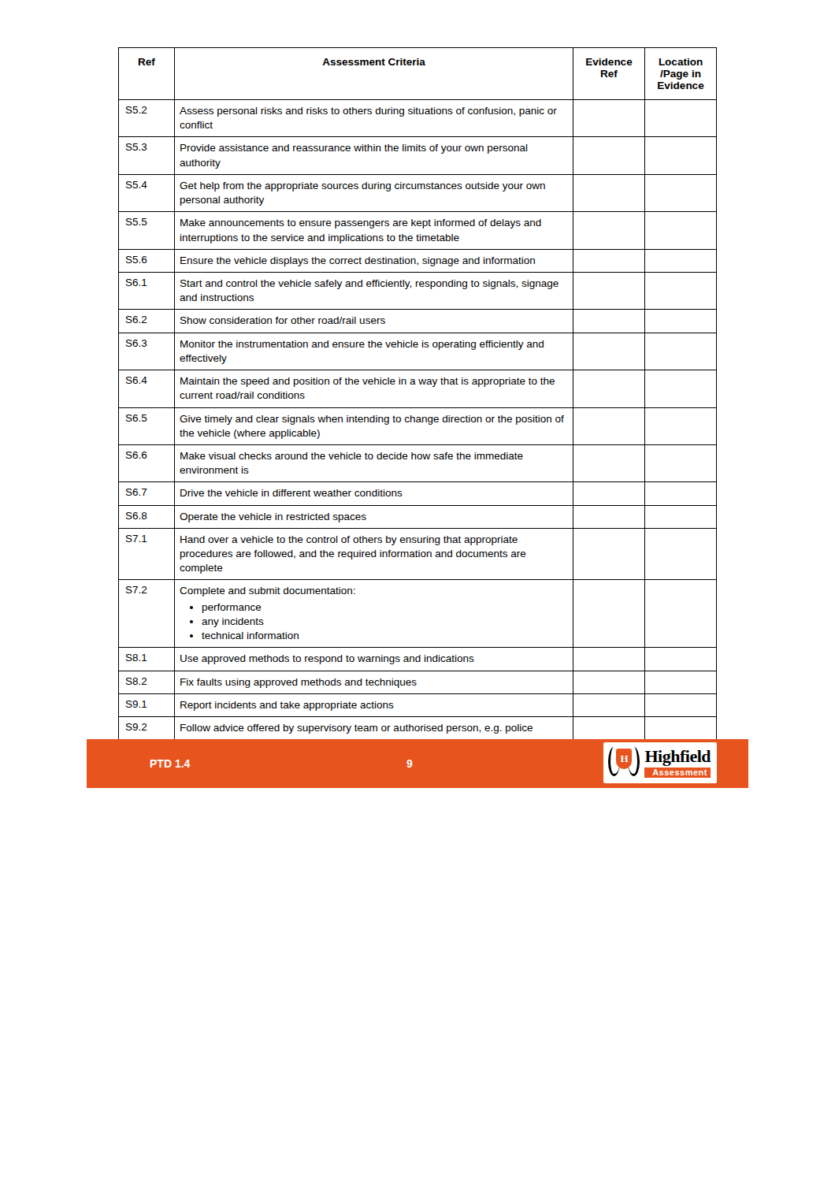| Ref | Assessment Criteria | Evidence Ref | Location /Page in Evidence |
| --- | --- | --- | --- |
| S5.2 | Assess personal risks and risks to others during situations of confusion, panic or conflict | | |
| S5.3 | Provide assistance and reassurance within the limits of your own personal authority | | |
| S5.4 | Get help from the appropriate sources during circumstances outside your own personal authority | | |
| S5.5 | Make announcements to ensure passengers are kept informed of delays and interruptions to the service and implications to the timetable | | |
| S5.6 | Ensure the vehicle displays the correct destination, signage and information | | |
| S6.1 | Start and control the vehicle safely and efficiently, responding to signals, signage and instructions | | |
| S6.2 | Show consideration for other road/rail users | | |
| S6.3 | Monitor the instrumentation and ensure the vehicle is operating efficiently and effectively | | |
| S6.4 | Maintain the speed and position of the vehicle in a way that is appropriate to the current road/rail conditions | | |
| S6.5 | Give timely and clear signals when intending to change direction or the position of the vehicle (where applicable) | | |
| S6.6 | Make visual checks around the vehicle to decide how safe the immediate environment is | | |
| S6.7 | Drive the vehicle in different weather conditions | | |
| S6.8 | Operate the vehicle in restricted spaces | | |
| S7.1 | Hand over a vehicle to the control of others by ensuring that appropriate procedures are followed, and the required information and documents are complete | | |
| S7.2 | Complete and submit documentation: performance any incidents technical information | | |
| S8.1 | Use approved methods to respond to warnings and indications | | |
| S8.2 | Fix faults using approved methods and techniques | | |
| S9.1 | Report incidents and take appropriate actions | | |
| S9.2 | Follow advice offered by supervisory team or authorised person, e.g. police | | |
PTD 1.4
9
H
Highfield
Assessment